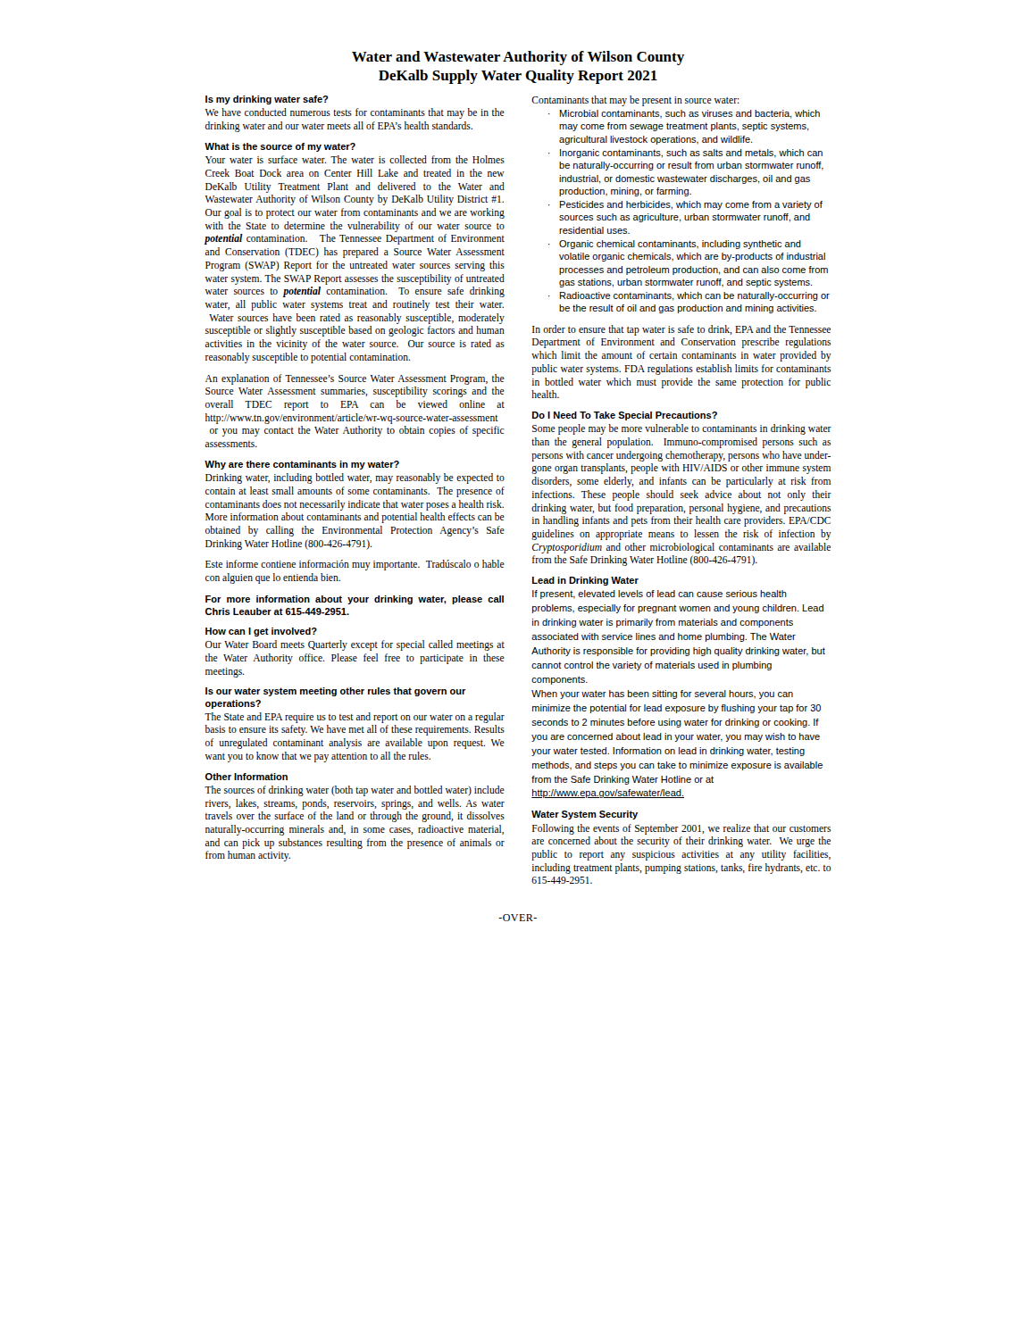Water and Wastewater Authority of Wilson CountyDeKalb Supply Water Quality Report 2021
Is my drinking water safe?
We have conducted numerous tests for contaminants that may be in the drinking water and our water meets all of EPA’s health standards.
What is the source of my water?
Your water is surface water. The water is collected from the Holmes Creek Boat Dock area on Center Hill Lake and treated in the new DeKalb Utility Treatment Plant and delivered to the Water and Wastewater Authority of Wilson County by DeKalb Utility District #1. Our goal is to protect our water from contaminants and we are working with the State to determine the vulnerability of our water source to potential contamination. The Tennessee Department of Environment and Conservation (TDEC) has prepared a Source Water Assessment Program (SWAP) Report for the untreated water sources serving this water system. The SWAP Report assesses the susceptibility of untreated water sources to potential contamination. To ensure safe drinking water, all public water systems treat and routinely test their water. Water sources have been rated as reasonably susceptible, moderately susceptible or slightly susceptible based on geologic factors and human activities in the vicinity of the water source. Our source is rated as reasonably susceptible to potential contamination.
An explanation of Tennessee’s Source Water Assessment Program, the Source Water Assessment summaries, susceptibility scorings and the overall TDEC report to EPA can be viewed online at http://www.tn.gov/environment/article/wr-wq-source-water-assessment or you may contact the Water Authority to obtain copies of specific assessments.
Why are there contaminants in my water?
Drinking water, including bottled water, may reasonably be expected to contain at least small amounts of some contaminants. The presence of contaminants does not necessarily indicate that water poses a health risk. More information about contaminants and potential health effects can be obtained by calling the Environmental Protection Agency’s Safe Drinking Water Hotline (800-426-4791).
Este informe contiene información muy importante. Tradúscalo o hable con alguien que lo entienda bien.
For more information about your drinking water, please call Chris Leauber at 615-449-2951.
How can I get involved?
Our Water Board meets Quarterly except for special called meetings at the Water Authority office. Please feel free to participate in these meetings.
Is our water system meeting other rules that govern our operations?
The State and EPA require us to test and report on our water on a regular basis to ensure its safety. We have met all of these requirements. Results of unregulated contaminant analysis are available upon request. We want you to know that we pay attention to all the rules.
Other Information
The sources of drinking water (both tap water and bottled water) include rivers, lakes, streams, ponds, reservoirs, springs, and wells. As water travels over the surface of the land or through the ground, it dissolves naturally-occurring minerals and, in some cases, radioactive material, and can pick up substances resulting from the presence of animals or from human activity.
Contaminants that may be present in source water:
Microbial contaminants, such as viruses and bacteria, which may come from sewage treatment plants, septic systems, agricultural livestock operations, and wildlife.
Inorganic contaminants, such as salts and metals, which can be naturally-occurring or result from urban stormwater runoff, industrial, or domestic wastewater discharges, oil and gas production, mining, or farming.
Pesticides and herbicides, which may come from a variety of sources such as agriculture, urban stormwater runoff, and residential uses.
Organic chemical contaminants, including synthetic and volatile organic chemicals, which are by-products of industrial processes and petroleum production, and can also come from gas stations, urban stormwater runoff, and septic systems.
Radioactive contaminants, which can be naturally-occurring or be the result of oil and gas production and mining activities.
In order to ensure that tap water is safe to drink, EPA and the Tennessee Department of Environment and Conservation prescribe regulations which limit the amount of certain contaminants in water provided by public water systems. FDA regulations establish limits for contaminants in bottled water which must provide the same protection for public health.
Do I Need To Take Special Precautions?
Some people may be more vulnerable to contaminants in drinking water than the general population. Immuno-compromised persons such as persons with cancer undergoing chemotherapy, persons who have under-gone organ transplants, people with HIV/AIDS or other immune system disorders, some elderly, and infants can be particularly at risk from infections. These people should seek advice about not only their drinking water, but food preparation, personal hygiene, and precautions in handling infants and pets from their health care providers. EPA/CDC guidelines on appropriate means to lessen the risk of infection by Cryptosporidium and other microbiological contaminants are available from the Safe Drinking Water Hotline (800-426-4791).
Lead in Drinking Water
If present, elevated levels of lead can cause serious health
problems, especially for pregnant women and young children. Lead
in drinking water is primarily from materials and components
associated with service lines and home plumbing. The Water
Authority is responsible for providing high quality drinking water, but
cannot control the variety of materials used in plumbing components.
When your water has been sitting for several hours, you can
minimize the potential for lead exposure by flushing your tap for 30
seconds to 2 minutes before using water for drinking or cooking. If
you are concerned about lead in your water, you may wish to have
your water tested. Information on lead in drinking water, testing
methods, and steps you can take to minimize exposure is available
from the Safe Drinking Water Hotline or at
http://www.epa.gov/safewater/lead.
Water System Security
Following the events of September 2001, we realize that our customers are concerned about the security of their drinking water. We urge the public to report any suspicious activities at any utility facilities, including treatment plants, pumping stations, tanks, fire hydrants, etc. to 615-449-2951.
-OVER-